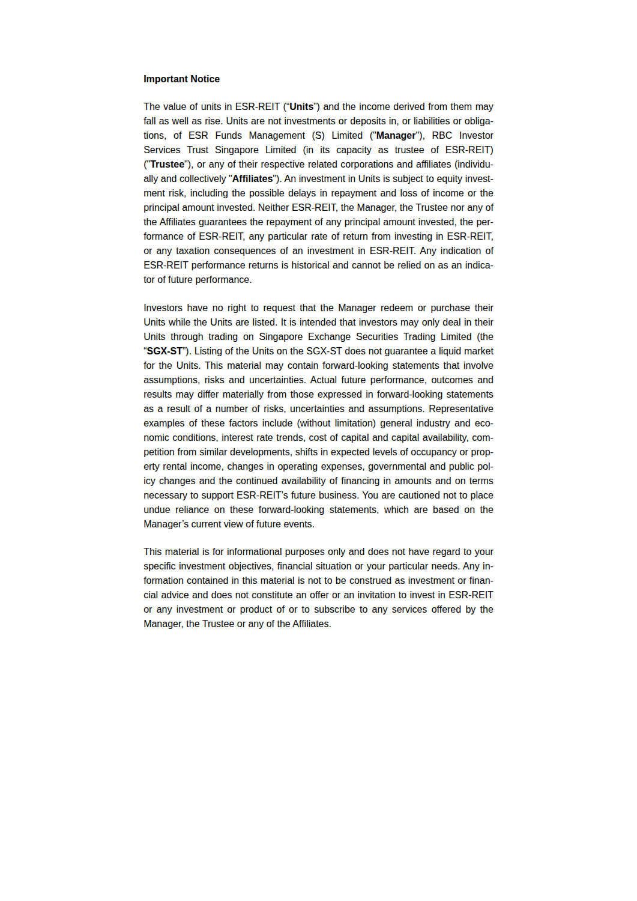Important Notice
The value of units in ESR-REIT (“Units”) and the income derived from them may fall as well as rise. Units are not investments or deposits in, or liabilities or obligations, of ESR Funds Management (S) Limited ("Manager"), RBC Investor Services Trust Singapore Limited (in its capacity as trustee of ESR-REIT) ("Trustee"), or any of their respective related corporations and affiliates (individually and collectively "Affiliates"). An investment in Units is subject to equity investment risk, including the possible delays in repayment and loss of income or the principal amount invested. Neither ESR-REIT, the Manager, the Trustee nor any of the Affiliates guarantees the repayment of any principal amount invested, the performance of ESR-REIT, any particular rate of return from investing in ESR-REIT, or any taxation consequences of an investment in ESR-REIT. Any indication of ESR-REIT performance returns is historical and cannot be relied on as an indicator of future performance.
Investors have no right to request that the Manager redeem or purchase their Units while the Units are listed. It is intended that investors may only deal in their Units through trading on Singapore Exchange Securities Trading Limited (the “SGX-ST”). Listing of the Units on the SGX-ST does not guarantee a liquid market for the Units. This material may contain forward-looking statements that involve assumptions, risks and uncertainties. Actual future performance, outcomes and results may differ materially from those expressed in forward-looking statements as a result of a number of risks, uncertainties and assumptions. Representative examples of these factors include (without limitation) general industry and economic conditions, interest rate trends, cost of capital and capital availability, competition from similar developments, shifts in expected levels of occupancy or property rental income, changes in operating expenses, governmental and public policy changes and the continued availability of financing in amounts and on terms necessary to support ESR-REIT’s future business. You are cautioned not to place undue reliance on these forward-looking statements, which are based on the Manager’s current view of future events.
This material is for informational purposes only and does not have regard to your specific investment objectives, financial situation or your particular needs. Any information contained in this material is not to be construed as investment or financial advice and does not constitute an offer or an invitation to invest in ESR-REIT or any investment or product of or to subscribe to any services offered by the Manager, the Trustee or any of the Affiliates.